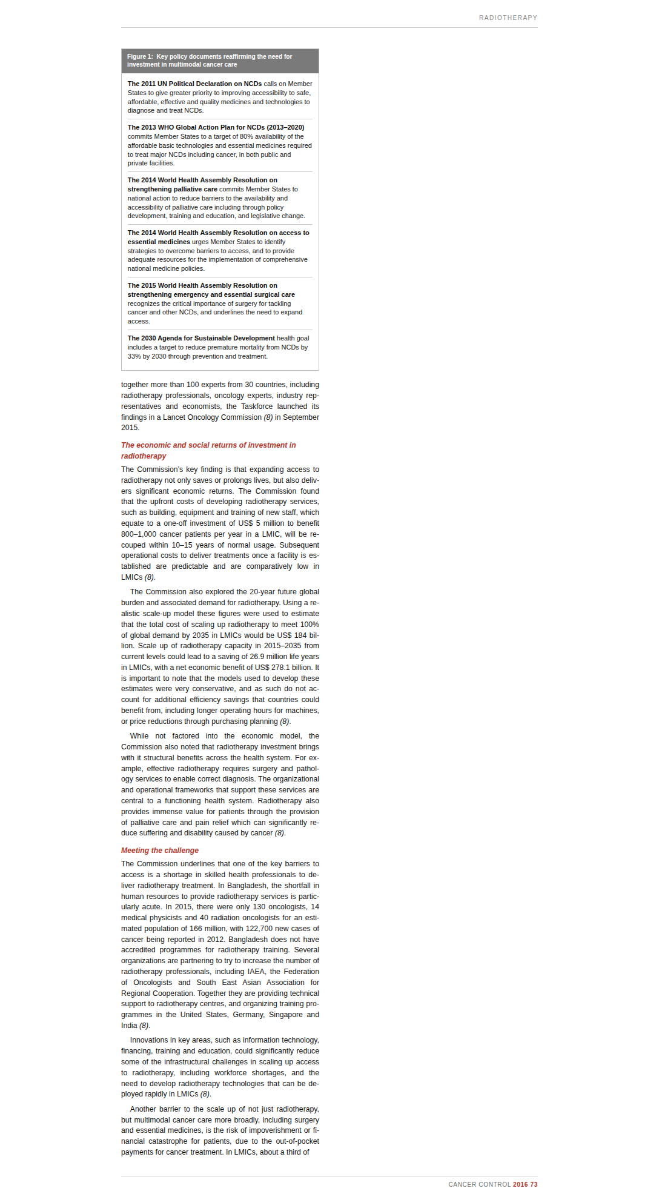Radiotherapy
Figure 1: Key policy documents reaffirming the need for investment in multimodal cancer care
The 2011 UN Political Declaration on NCDs calls on Member States to give greater priority to improving accessibility to safe, affordable, effective and quality medicines and technologies to diagnose and treat NCDs.
The 2013 WHO Global Action Plan for NCDs (2013–2020) commits Member States to a target of 80% availability of the affordable basic technologies and essential medicines required to treat major NCDs including cancer, in both public and private facilities.
The 2014 World Health Assembly Resolution on strengthening palliative care commits Member States to national action to reduce barriers to the availability and accessibility of palliative care including through policy development, training and education, and legislative change.
The 2014 World Health Assembly Resolution on access to essential medicines urges Member States to identify strategies to overcome barriers to access, and to provide adequate resources for the implementation of comprehensive national medicine policies.
The 2015 World Health Assembly Resolution on strengthening emergency and essential surgical care recognizes the critical importance of surgery for tackling cancer and other NCDs, and underlines the need to expand access.
The 2030 Agenda for Sustainable Development health goal includes a target to reduce premature mortality from NCDs by 33% by 2030 through prevention and treatment.
together more than 100 experts from 30 countries, including radiotherapy professionals, oncology experts, industry representatives and economists, the Taskforce launched its findings in a Lancet Oncology Commission (8) in September 2015.
The economic and social returns of investment in radiotherapy
The Commission’s key finding is that expanding access to radiotherapy not only saves or prolongs lives, but also delivers significant economic returns. The Commission found that the upfront costs of developing radiotherapy services, such as building, equipment and training of new staff, which equate to a one-off investment of US$ 5 million to benefit 800–1,000 cancer patients per year in a LMIC, will be recouped within 10–15 years of normal usage. Subsequent operational costs to deliver treatments once a facility is established are predictable and are comparatively low in LMICs (8).
The Commission also explored the 20-year future global burden and associated demand for radiotherapy. Using a realistic scale-up model these figures were used to estimate that the total cost of scaling up radiotherapy to meet 100% of global demand by 2035 in LMICs would be US$ 184 billion. Scale up of radiotherapy capacity in 2015–2035 from current levels could lead to a saving of 26.9 million life years in LMICs, with a net economic benefit of US$ 278.1 billion. It is important to note that the models used to develop these estimates were very conservative, and as such do not account for additional efficiency savings that countries could benefit from, including longer operating hours for machines, or price reductions through purchasing planning (8).
While not factored into the economic model, the Commission also noted that radiotherapy investment brings with it structural benefits across the health system. For example, effective radiotherapy requires surgery and pathology services to enable correct diagnosis. The organizational and operational frameworks that support these services are central to a functioning health system. Radiotherapy also provides immense value for patients through the provision of palliative care and pain relief which can significantly reduce suffering and disability caused by cancer (8).
Meeting the challenge
The Commission underlines that one of the key barriers to access is a shortage in skilled health professionals to deliver radiotherapy treatment. In Bangladesh, the shortfall in human resources to provide radiotherapy services is particularly acute. In 2015, there were only 130 oncologists, 14 medical physicists and 40 radiation oncologists for an estimated population of 166 million, with 122,700 new cases of cancer being reported in 2012. Bangladesh does not have accredited programmes for radiotherapy training. Several organizations are partnering to try to increase the number of radiotherapy professionals, including IAEA, the Federation of Oncologists and South East Asian Association for Regional Cooperation. Together they are providing technical support to radiotherapy centres, and organizing training programmes in the United States, Germany, Singapore and India (8).
Innovations in key areas, such as information technology, financing, training and education, could significantly reduce some of the infrastructural challenges in scaling up access to radiotherapy, including workforce shortages, and the need to develop radiotherapy technologies that can be deployed rapidly in LMICs (8).
Another barrier to the scale up of not just radiotherapy, but multimodal cancer care more broadly, including surgery and essential medicines, is the risk of impoverishment or financial catastrophe for patients, due to the out-of-pocket payments for cancer treatment. In LMICs, about a third of
CANCER CONTROL 2016 73